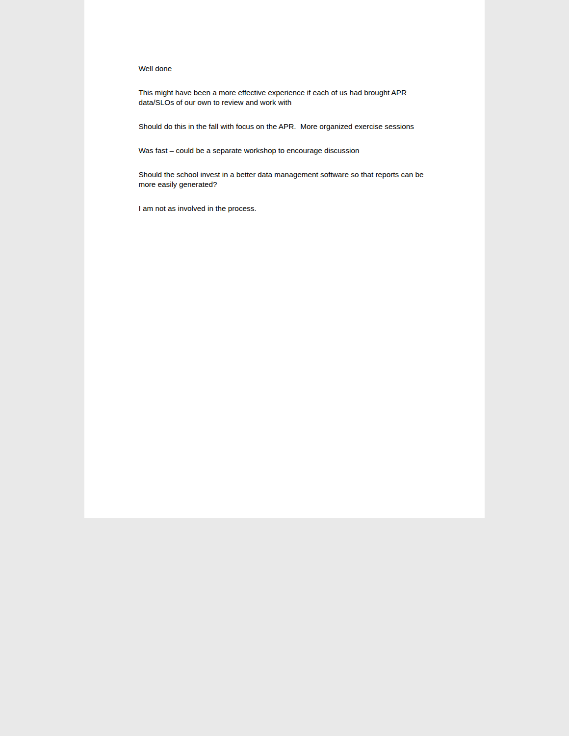Well done
This might have been a more effective experience if each of us had brought APR data/SLOs of our own to review and work with
Should do this in the fall with focus on the APR. More organized exercise sessions
Was fast – could be a separate workshop to encourage discussion
Should the school invest in a better data management software so that reports can be more easily generated?
I am not as involved in the process.